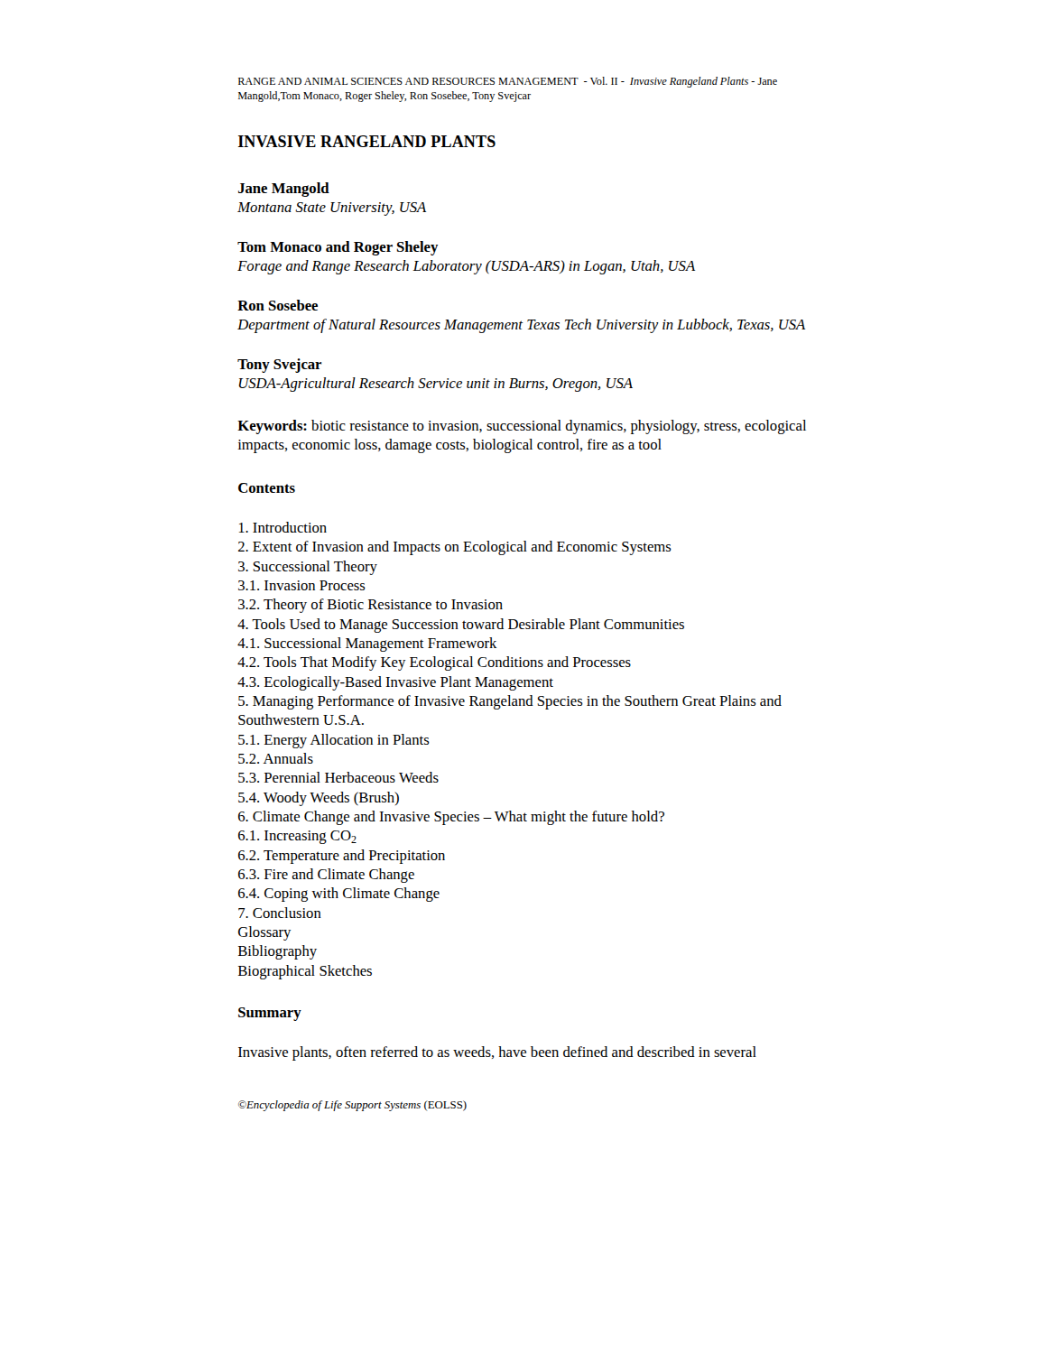RANGE AND ANIMAL SCIENCES AND RESOURCES MANAGEMENT - Vol. II - Invasive Rangeland Plants - Jane Mangold,Tom Monaco, Roger Sheley, Ron Sosebee, Tony Svejcar
INVASIVE RANGELAND PLANTS
Jane Mangold
Montana State University, USA
Tom Monaco and Roger Sheley
Forage and Range Research Laboratory (USDA-ARS) in Logan, Utah, USA
Ron Sosebee
Department of Natural Resources Management Texas Tech University in Lubbock, Texas, USA
Tony Svejcar
USDA-Agricultural Research Service unit in Burns, Oregon, USA
Keywords: biotic resistance to invasion, successional dynamics, physiology, stress, ecological impacts, economic loss, damage costs, biological control, fire as a tool
Contents
1. Introduction
2. Extent of Invasion and Impacts on Ecological and Economic Systems
3. Successional Theory
3.1. Invasion Process
3.2. Theory of Biotic Resistance to Invasion
4. Tools Used to Manage Succession toward Desirable Plant Communities
4.1. Successional Management Framework
4.2. Tools That Modify Key Ecological Conditions and Processes
4.3. Ecologically-Based Invasive Plant Management
5. Managing Performance of Invasive Rangeland Species in the Southern Great Plains and Southwestern U.S.A.
5.1. Energy Allocation in Plants
5.2. Annuals
5.3. Perennial Herbaceous Weeds
5.4. Woody Weeds (Brush)
6. Climate Change and Invasive Species – What might the future hold?
6.1. Increasing CO2
6.2. Temperature and Precipitation
6.3. Fire and Climate Change
6.4. Coping with Climate Change
7. Conclusion
Glossary
Bibliography
Biographical Sketches
Summary
Invasive plants, often referred to as weeds, have been defined and described in several
©Encyclopedia of Life Support Systems (EOLSS)